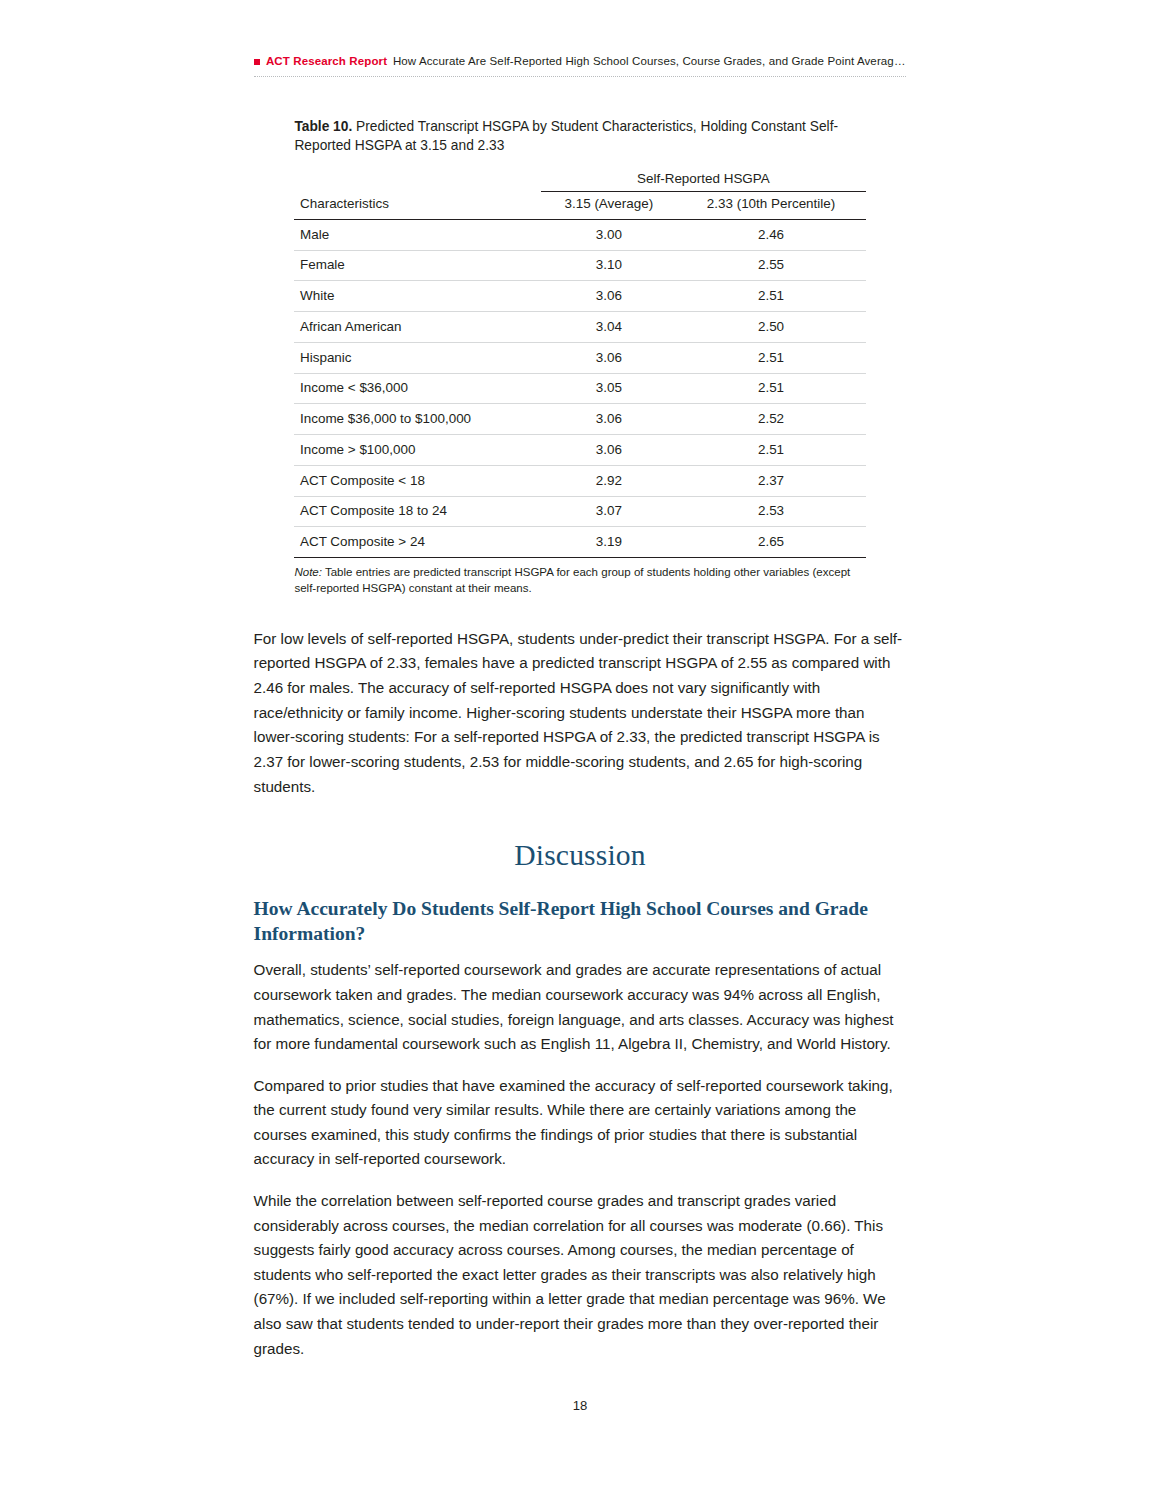ACT Research Report How Accurate Are Self-Reported High School Courses, Course Grades, and Grade Point Average?
Table 10. Predicted Transcript HSGPA by Student Characteristics, Holding Constant Self-Reported HSGPA at 3.15 and 2.33
Predicted Transcript HSGPA by Student Characteristics, Holding Constant Self-Reported HSGPA at 3.15 and 2.33
| | Self-Reported HSGPA |
| --- | --- |
| Characteristics | 3.15 (Average) | 2.33 (10th Percentile) |
| Male | 3.00 | 2.46 |
| Female | 3.10 | 2.55 |
| White | 3.06 | 2.51 |
| African American | 3.04 | 2.50 |
| Hispanic | 3.06 | 2.51 |
| Income < $36,000 | 3.05 | 2.51 |
| Income $36,000 to $100,000 | 3.06 | 2.52 |
| Income > $100,000 | 3.06 | 2.51 |
| ACT Composite < 18 | 2.92 | 2.37 |
| ACT Composite 18 to 24 | 3.07 | 2.53 |
| ACT Composite > 24 | 3.19 | 2.65 |
Note: Table entries are predicted transcript HSGPA for each group of students holding other variables (except self-reported HSGPA) constant at their means.
For low levels of self-reported HSGPA, students under-predict their transcript HSGPA. For a self-reported HSGPA of 2.33, females have a predicted transcript HSGPA of 2.55 as compared with 2.46 for males. The accuracy of self-reported HSGPA does not vary significantly with race/ethnicity or family income. Higher-scoring students understate their HSGPA more than lower-scoring students: For a self-reported HSPGA of 2.33, the predicted transcript HSGPA is 2.37 for lower-scoring students, 2.53 for middle-scoring students, and 2.65 for high-scoring students.
Discussion
How Accurately Do Students Self-Report High School Courses and Grade Information?
Overall, students’ self-reported coursework and grades are accurate representations of actual coursework taken and grades. The median coursework accuracy was 94% across all English, mathematics, science, social studies, foreign language, and arts classes. Accuracy was highest for more fundamental coursework such as English 11, Algebra II, Chemistry, and World History.
Compared to prior studies that have examined the accuracy of self-reported coursework taking, the current study found very similar results. While there are certainly variations among the courses examined, this study confirms the findings of prior studies that there is substantial accuracy in self-reported coursework.
While the correlation between self-reported course grades and transcript grades varied considerably across courses, the median correlation for all courses was moderate (0.66). This suggests fairly good accuracy across courses. Among courses, the median percentage of students who self-reported the exact letter grades as their transcripts was also relatively high (67%). If we included self-reporting within a letter grade that median percentage was 96%. We also saw that students tended to under-report their grades more than they over-reported their grades.
18